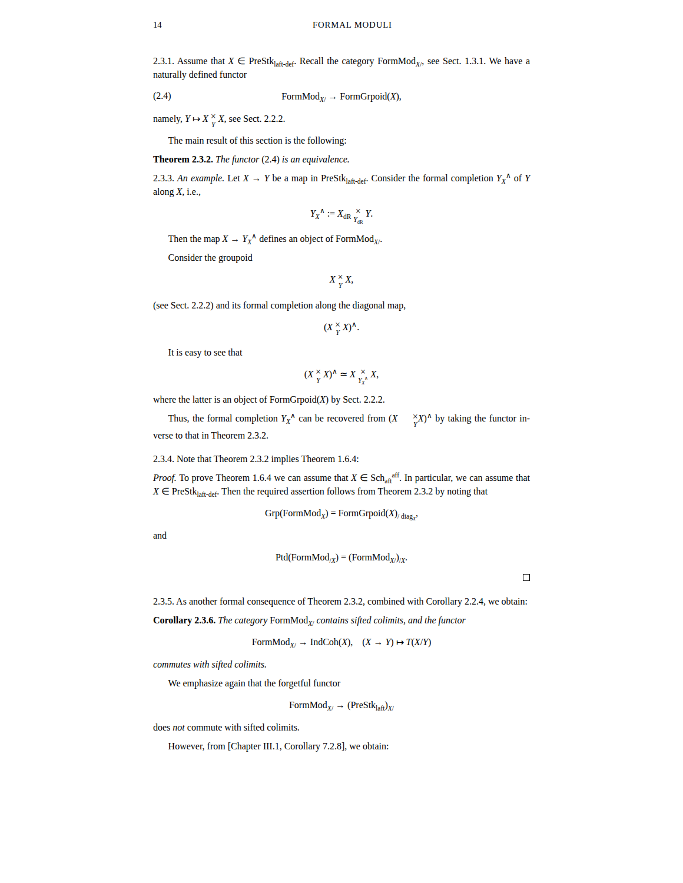14 Formal moduli
2.3.1. Assume that X ∈ PreStklaft-def. Recall the category FormModX/, see Sect. 1.3.1. We have a naturally defined functor
(2.4) FormModX/ → FormGrpoid(X),
namely, Y ↦ X ×Y X, see Sect. 2.2.2.
The main result of this section is the following:
Theorem 2.3.2. The functor (2.4) is an equivalence.
2.3.3. An example. Let X → Y be a map in PreStklaft-def. Consider the formal completion YX∧ of Y along X, i.e.,
YX∧ := XdR ×YdR Y.
Then the map X → YX∧ defines an object of FormModX/.
Consider the groupoid
X ×Y X,
(see Sect. 2.2.2) and its formal completion along the diagonal map,
(X ×Y X)∧.
It is easy to see that
(X ×Y X)∧ ≃ X ×YX∧ X,
where the latter is an object of FormGrpoid(X) by Sect. 2.2.2.
Thus, the formal completion YX∧ can be recovered from (X×Y X)∧ by taking the functor inverse to that in Theorem 2.3.2.
2.3.4. Note that Theorem 2.3.2 implies Theorem 1.6.4:
Proof. To prove Theorem 1.6.4 we can assume that X ∈ Schaftaff. In particular, we can assume that X ∈ PreStklaft-def. Then the required assertion follows from Theorem 2.3.2 by noting that
Grp(FormModX) = FormGrpoid(X)/ diagX,
and
Ptd(FormMod/X) = (FormModX/)/X.
2.3.5. As another formal consequence of Theorem 2.3.2, combined with Corollary 2.2.4, we obtain:
Corollary 2.3.6. The category FormModX/ contains sifted colimits, and the functor
FormModX/ → IndCoh(X), (X → Y) ↦ T(X/Y)
commutes with sifted colimits.
We emphasize again that the forgetful functor
FormModX/ → (PreStklaft)X/
does not commute with sifted colimits.
However, from [Chapter III.1, Corollary 7.2.8], we obtain: